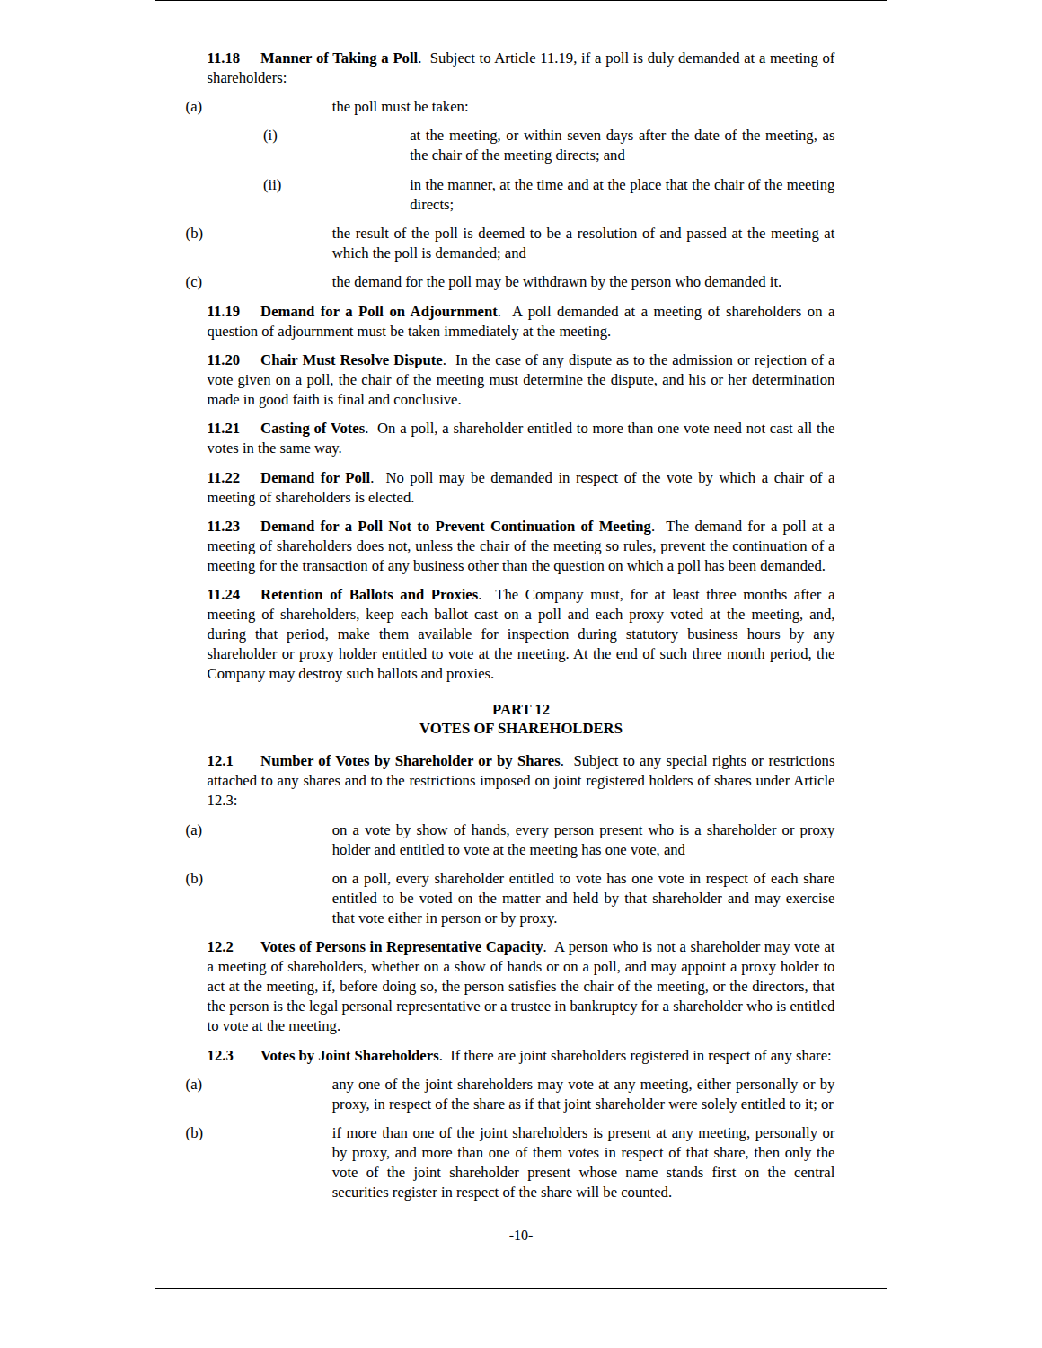11.18 Manner of Taking a Poll. Subject to Article 11.19, if a poll is duly demanded at a meeting of shareholders:
(a) the poll must be taken:
(i) at the meeting, or within seven days after the date of the meeting, as the chair of the meeting directs; and
(ii) in the manner, at the time and at the place that the chair of the meeting directs;
(b) the result of the poll is deemed to be a resolution of and passed at the meeting at which the poll is demanded; and
(c) the demand for the poll may be withdrawn by the person who demanded it.
11.19 Demand for a Poll on Adjournment. A poll demanded at a meeting of shareholders on a question of adjournment must be taken immediately at the meeting.
11.20 Chair Must Resolve Dispute. In the case of any dispute as to the admission or rejection of a vote given on a poll, the chair of the meeting must determine the dispute, and his or her determination made in good faith is final and conclusive.
11.21 Casting of Votes. On a poll, a shareholder entitled to more than one vote need not cast all the votes in the same way.
11.22 Demand for Poll. No poll may be demanded in respect of the vote by which a chair of a meeting of shareholders is elected.
11.23 Demand for a Poll Not to Prevent Continuation of Meeting. The demand for a poll at a meeting of shareholders does not, unless the chair of the meeting so rules, prevent the continuation of a meeting for the transaction of any business other than the question on which a poll has been demanded.
11.24 Retention of Ballots and Proxies. The Company must, for at least three months after a meeting of shareholders, keep each ballot cast on a poll and each proxy voted at the meeting, and, during that period, make them available for inspection during statutory business hours by any shareholder or proxy holder entitled to vote at the meeting. At the end of such three month period, the Company may destroy such ballots and proxies.
PART 12
VOTES OF SHAREHOLDERS
12.1 Number of Votes by Shareholder or by Shares. Subject to any special rights or restrictions attached to any shares and to the restrictions imposed on joint registered holders of shares under Article 12.3:
(a) on a vote by show of hands, every person present who is a shareholder or proxy holder and entitled to vote at the meeting has one vote, and
(b) on a poll, every shareholder entitled to vote has one vote in respect of each share entitled to be voted on the matter and held by that shareholder and may exercise that vote either in person or by proxy.
12.2 Votes of Persons in Representative Capacity. A person who is not a shareholder may vote at a meeting of shareholders, whether on a show of hands or on a poll, and may appoint a proxy holder to act at the meeting, if, before doing so, the person satisfies the chair of the meeting, or the directors, that the person is the legal personal representative or a trustee in bankruptcy for a shareholder who is entitled to vote at the meeting.
12.3 Votes by Joint Shareholders. If there are joint shareholders registered in respect of any share:
(a) any one of the joint shareholders may vote at any meeting, either personally or by proxy, in respect of the share as if that joint shareholder were solely entitled to it; or
(b) if more than one of the joint shareholders is present at any meeting, personally or by proxy, and more than one of them votes in respect of that share, then only the vote of the joint shareholder present whose name stands first on the central securities register in respect of the share will be counted.
-10-